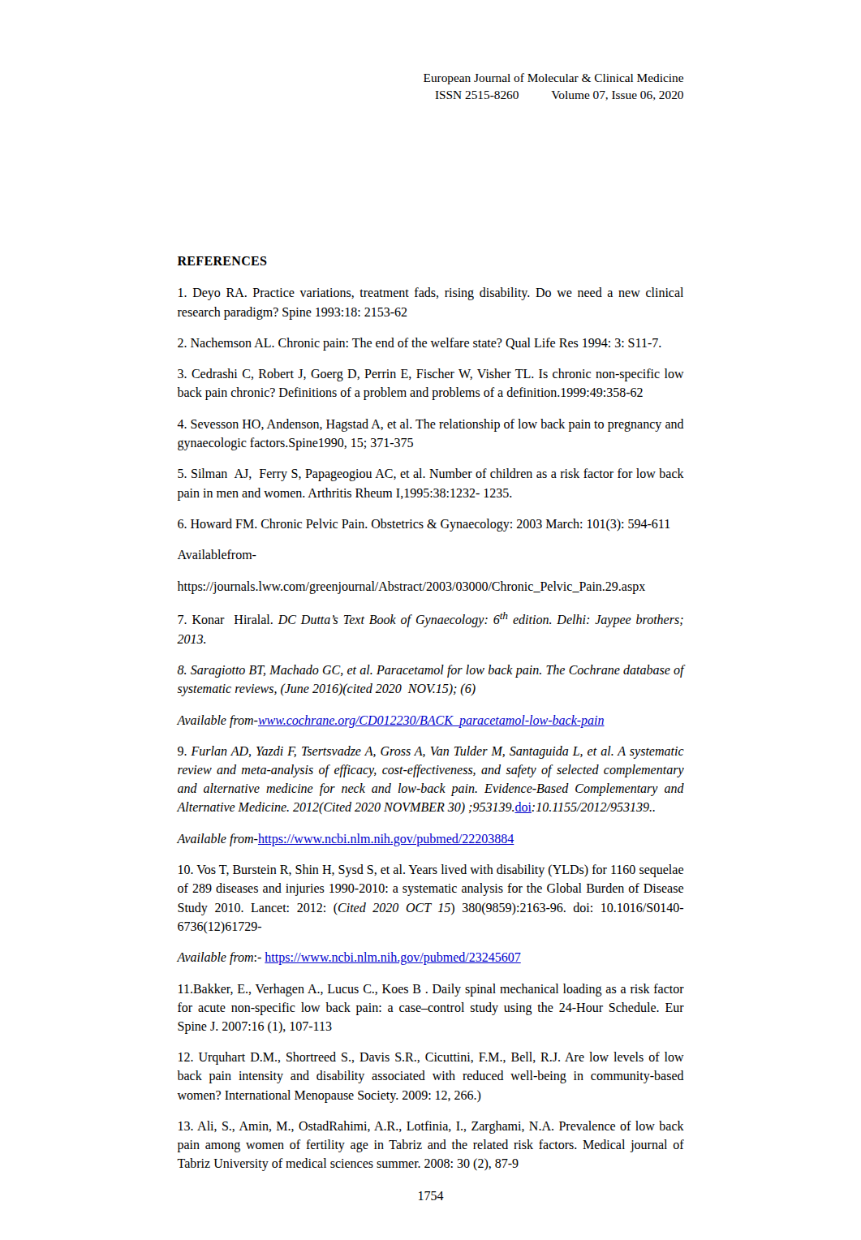European Journal of Molecular & Clinical Medicine ISSN 2515-8260 Volume 07, Issue 06, 2020
REFERENCES
1. Deyo RA. Practice variations, treatment fads, rising disability. Do we need a new clinical research paradigm? Spine 1993:18: 2153-62
2. Nachemson AL. Chronic pain: The end of the welfare state? Qual Life Res 1994: 3: S11-7.
3. Cedrashi C, Robert J, Goerg D, Perrin E, Fischer W, Visher TL. Is chronic non-specific low back pain chronic? Definitions of a problem and problems of a definition.1999:49:358-62
4. Sevesson HO, Andenson, Hagstad A, et al. The relationship of low back pain to pregnancy and gynaecologic factors.Spine1990, 15; 371-375
5. Silman AJ, Ferry S, Papageogiou AC, et al. Number of children as a risk factor for low back pain in men and women. Arthritis Rheum I,1995:38:1232- 1235.
6. Howard FM. Chronic Pelvic Pain. Obstetrics & Gynaecology: 2003 March: 101(3): 594-611
Availablefrom-
https://journals.lww.com/greenjournal/Abstract/2003/03000/Chronic_Pelvic_Pain.29.aspx
7. Konar Hiralal. DC Dutta’s Text Book of Gynaecology: 6th edition. Delhi: Jaypee brothers; 2013.
8. Saragiotto BT, Machado GC, et al. Paracetamol for low back pain. The Cochrane database of systematic reviews, (June 2016)(cited 2020 NOV.15); (6)
Available from-www.cochrane.org/CD012230/BACK_paracetamol-low-back-pain
9. Furlan AD, Yazdi F, Tsertsvadze A, Gross A, Van Tulder M, Santaguida L, et al. A systematic review and meta-analysis of efficacy, cost-effectiveness, and safety of selected complementary and alternative medicine for neck and low-back pain. Evidence-Based Complementary and Alternative Medicine. 2012(Cited 2020 NOVMBER 30) ;953139. doi:10.1155/2012/953139..
Available from-https://www.ncbi.nlm.nih.gov/pubmed/22203884
10. Vos T, Burstein R, Shin H, Sysd S, et al. Years lived with disability (YLDs) for 1160 sequelae of 289 diseases and injuries 1990-2010: a systematic analysis for the Global Burden of Disease Study 2010. Lancet: 2012: (Cited 2020 OCT 15) 380(9859):2163-96. doi: 10.1016/S0140-6736(12)61729-
Available from:- https://www.ncbi.nlm.nih.gov/pubmed/23245607
11.Bakker, E., Verhagen A., Lucus C., Koes B . Daily spinal mechanical loading as a risk factor for acute non-specific low back pain: a case–control study using the 24-Hour Schedule. Eur Spine J. 2007:16 (1), 107-113
12. Urquhart D.M., Shortreed S., Davis S.R., Cicuttini, F.M., Bell, R.J. Are low levels of low back pain intensity and disability associated with reduced well-being in community-based women? International Menopause Society. 2009: 12, 266.)
13. Ali, S., Amin, M., OstadRahimi, A.R., Lotfinia, I., Zarghami, N.A. Prevalence of low back pain among women of fertility age in Tabriz and the related risk factors. Medical journal of Tabriz University of medical sciences summer. 2008: 30 (2), 87-9
1754